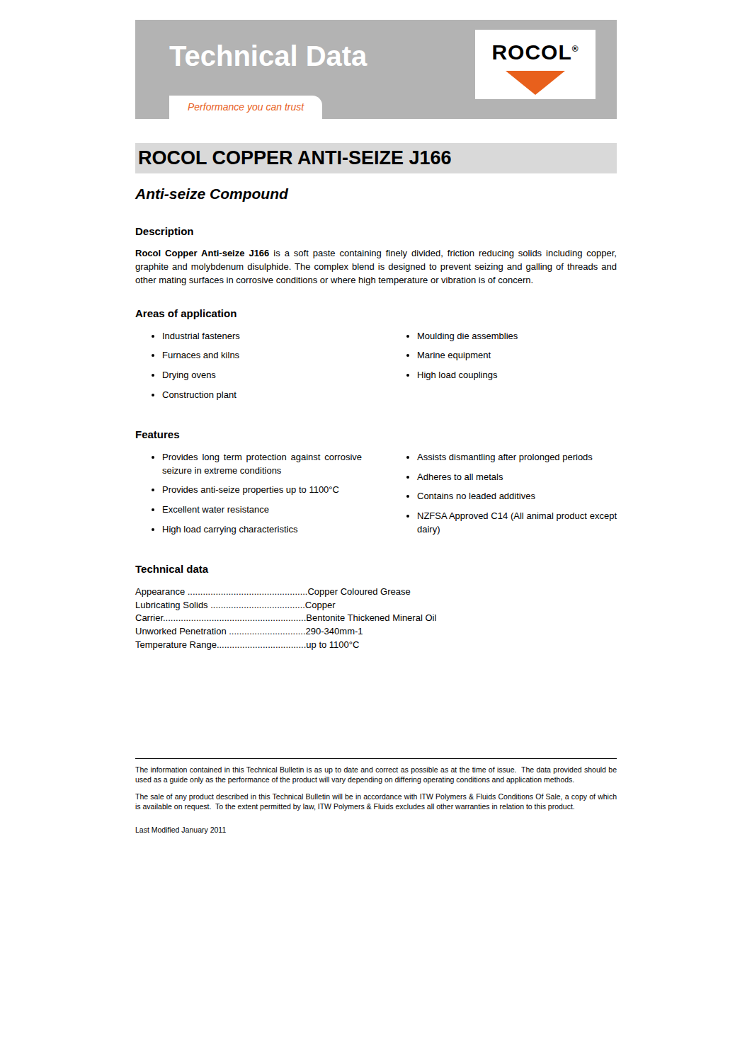Technical Data
Performance you can trust
ROCOL®
ROCOL COPPER ANTI-SEIZE J166
Anti-seize Compound
Description
Rocol Copper Anti-seize J166 is a soft paste containing finely divided, friction reducing solids including copper, graphite and molybdenum disulphide. The complex blend is designed to prevent seizing and galling of threads and other mating surfaces in corrosive conditions or where high temperature or vibration is of concern.
Areas of application
Industrial fasteners
Furnaces and kilns
Drying ovens
Construction plant
Moulding die assemblies
Marine equipment
High load couplings
Features
Provides long term protection against corrosive seizure in extreme conditions
Provides anti-seize properties up to 1100°C
Excellent water resistance
High load carrying characteristics
Assists dismantling after prolonged periods
Adheres to all metals
Contains no leaded additives
NZFSA Approved C14 (All animal product except dairy)
Technical data
Appearance ...............................................Copper Coloured Grease
Lubricating Solids .....................................Copper
Carrier........................................................Bentonite Thickened Mineral Oil
Unworked Penetration ..............................290-340mm-1
Temperature Range...................................up to 1100°C
The information contained in this Technical Bulletin is as up to date and correct as possible as at the time of issue. The data provided should be used as a guide only as the performance of the product will vary depending on differing operating conditions and application methods.
The sale of any product described in this Technical Bulletin will be in accordance with ITW Polymers & Fluids Conditions Of Sale, a copy of which is available on request. To the extent permitted by law, ITW Polymers & Fluids excludes all other warranties in relation to this product.
Last Modified January 2011